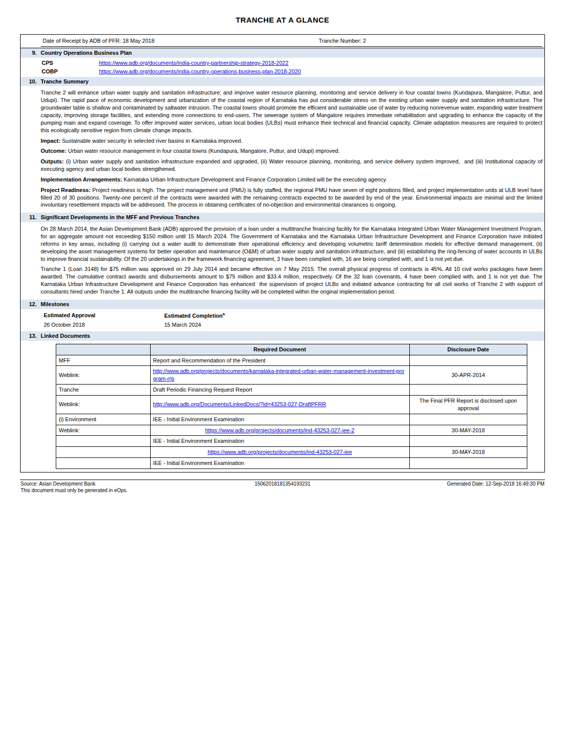TRANCHE AT A GLANCE
| | / Date of Receipt by ADB of PFR: 18 May 2018 / Tranche Number: 2 / |
| 9. | Country Operations Business Plan |
| | / CPS / https://www.adb.org/documents/india-country-partnership-strategy-2018-2022 / / COBP / https://www.adb.org/documents/india-country-operations-business-plan-2018-2020 / |
| 10. | Tranche Summary |
| | Tranche 2 will enhance urban water supply and sanitation infrastructure; and improve water resource planning, monitoring and service delivery in four coastal towns (Kundapura, Mangalore, Puttur, and Udupi). The rapid pace of economic development and urbanization of the coastal region of Karnataka has put considerable stress on the existing urban water supply and sanitation infrastructure. The groundwater table is shallow and contaminated by saltwater intrusion. The coastal towns should promote the efficient and sustainable use of water by reducing nonrevenue water, expanding water treatment capacity, improving storage facilities, and extending more connections to end-users. The sewerage system of Mangalore requires immediate rehabilitation and upgrading to enhance the capacity of the pumping main and expand coverage. To offer improved water services, urban local bodies (ULBs) must enhance their technical and financial capacity. Climate adaptation measures are required to protect this ecologically sensitive region from climate change impacts. Impact: Sustainable water security in selected river basins in Karnataka improved. Outcome: Urban water resource management in four coastal towns (Kundapura, Mangalore, Puttur, and Udupi) improved. Outputs: (i) Urban water supply and sanitation infrastructure expanded and upgraded, (ii) Water resource planning, monitoring, and service delivery system improved, and (iii) Institutional capacity of executing agency and urban local bodies strengthened. Implementation Arrangements: Karnataka Urban Infrastructure Development and Finance Corporation Limited will be the executing agency. Project Readiness: Project readiness is high. The project management unit (PMU) is fully staffed, the regional PMU have seven of eight positions filled, and project implementation units at ULB level have filled 20 of 30 positions. Twenty-one percent of the contracts were awarded with the remaining contracts expected to be awarded by end of the year. Environmental impacts are minimal and the limited involuntary resettlement impacts will be addressed. The process in obtaining certificates of no-objection and environmental clearances is ongoing. |
| 11. | Significant Developments in the MFF and Previous Tranches |
| | On 28 March 2014, the Asian Development Bank (ADB) approved the provision of a loan under a multitranche financing facility for the Karnataka Integrated Urban Water Management Investment Program, for an aggregate amount not exceeding $150 million until 15 March 2024. The Government of Karnataka and the Karnataka Urban Infrastructure Development and Finance Corporation have initiated reforms in key areas, including (i) carrying out a water audit to demonstrate their operational efficiency and developing volumetric tariff determination models for effective demand management, (ii) developing the asset management systems for better operation and maintenance (O&M) of urban water supply and sanitation infrastructure, and (iii) establishing the ring-fencing of water accounts in ULBs to improve financial sustainability. Of the 20 undertakings in the framework financing agreement, 3 have been complied with, 16 are being complied with, and 1 is not yet due. Tranche 1 (Loan 3148) for $75 million was approved on 29 July 2014 and became effective on 7 May 2015. The overall physical progress of contracts is 45%. All 10 civil works packages have been awarded. The cumulative contract awards and disbursements amount to $75 million and $33.4 million, respectively. Of the 32 loan covenants, 4 have been complied with, and 1 is not yet due. The Karnataka Urban Infrastructure Development and Finance Corporation has enhanced the supervision of project ULBs and initiated advance contracting for all civil works of Tranche 2 with support of consultants hired under Tranche 1. All outputs under the multitranche financing facility will be completed within the original implementation period. |
| 12. | Milestones |
| | / Estimated Approval / Estimated Completion a / / 26 October 2018 / 15 March 2024 / |
| 13. | Linked Documents |
| | / / Required Document / Disclosure Date / / --- / --- / --- / / MFF / Report and Recommendation of the President / / / Weblink: / http://www.adb.org/projects/documents/karnataka-integrated-urban-water-management-investment-program-rrp / 30-APR-2014 / / Tranche / Draft Periodic Financing Request Report / / / Weblink: / http://www.adb.org/Documents/LinkedDocs/?id=43253-027-DraftPFRR / The Final PFR Report is disclosed upon approval / / (i) Environment / IEE - Initial Environment Examination / / / Weblink: / https://www.adb.org/projects/documents/ind-43253-027-iee-2 / 30-MAY-2018 / / / IEE - Initial Environment Examination / / / / https://www.adb.org/projects/documents/ind-43253-027-iee / 30-MAY-2018 / / / IEE - Initial Environment Examination / / |
| Source: Asian Development Bank This document must only be generated in eOps. | 15062018181354193231 | Generated Date: 12-Sep-2018 16:49:30 PM |